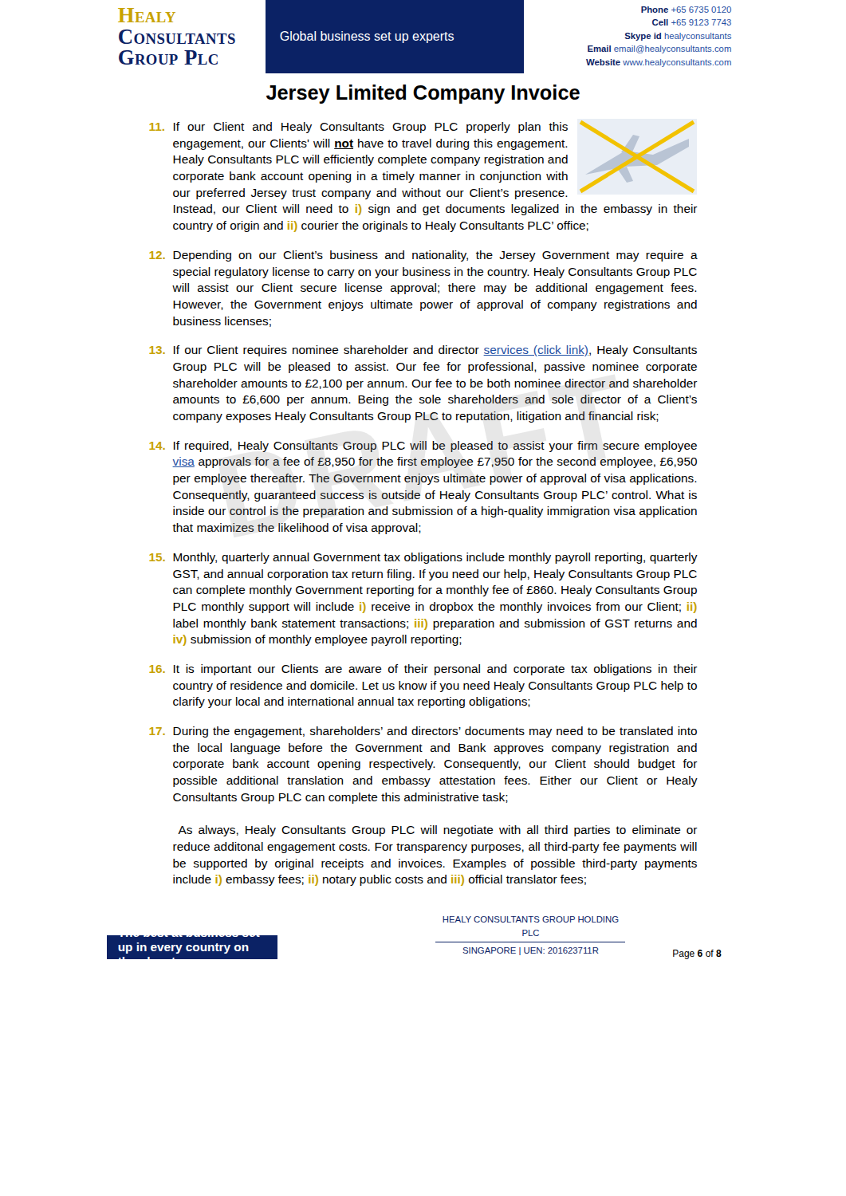DRAFT
HEALY
CONSULTANTS
GROUP PLC
Global business set up experts
Phone +65 6735 0120
Cell +65 9123 7743
Skype id healyconsultants
Email email@healyconsultants.com
Website www.healyconsultants.com
Jersey Limited Company Invoice
11. If our Client and Healy Consultants Group PLC properly plan this engagement, our Clients' will not have to travel during this engagement. Healy Consultants PLC will efficiently complete company registration and corporate bank account opening in a timely manner in conjunction with our preferred Jersey trust company and without our Client’s presence. Instead, our Client will need to i) sign and get documents legalized in the embassy in their country of origin and ii) courier the originals to Healy Consultants PLC’ office;
12. Depending on our Client’s business and nationality, the Jersey Government may require a special regulatory license to carry on your business in the country. Healy Consultants Group PLC will assist our Client secure license approval; there may be additional engagement fees. However, the Government enjoys ultimate power of approval of company registrations and business licenses;
13. If our Client requires nominee shareholder and director services (click link), Healy Consultants Group PLC will be pleased to assist. Our fee for professional, passive nominee corporate shareholder amounts to £2,100 per annum. Our fee to be both nominee director and shareholder amounts to £6,600 per annum. Being the sole shareholders and sole director of a Client’s company exposes Healy Consultants Group PLC to reputation, litigation and financial risk;
14. If required, Healy Consultants Group PLC will be pleased to assist your firm secure employee visa approvals for a fee of £8,950 for the first employee £7,950 for the second employee, £6,950 per employee thereafter. The Government enjoys ultimate power of approval of visa applications. Consequently, guaranteed success is outside of Healy Consultants Group PLC’ control. What is inside our control is the preparation and submission of a high-quality immigration visa application that maximizes the likelihood of visa approval;
15. Monthly, quarterly annual Government tax obligations include monthly payroll reporting, quarterly GST, and annual corporation tax return filing. If you need our help, Healy Consultants Group PLC can complete monthly Government reporting for a monthly fee of £860. Healy Consultants Group PLC monthly support will include i) receive in dropbox the monthly invoices from our Client; ii) label monthly bank statement transactions; iii) preparation and submission of GST returns and iv) submission of monthly employee payroll reporting;
16. It is important our Clients are aware of their personal and corporate tax obligations in their country of residence and domicile. Let us know if you need Healy Consultants Group PLC help to clarify your local and international annual tax reporting obligations;
17. During the engagement, shareholders’ and directors’ documents may need to be translated into the local language before the Government and Bank approves company registration and corporate bank account opening respectively. Consequently, our Client should budget for possible additional translation and embassy attestation fees. Either our Client or Healy Consultants Group PLC can complete this administrative task;
As always, Healy Consultants Group PLC will negotiate with all third parties to eliminate or reduce additonal engagement costs. For transparency purposes, all third-party fee payments will be supported by original receipts and invoices. Examples of possible third-party payments include i) embassy fees; ii) notary public costs and iii) official translator fees;
| The best at business set up in every country on the planet | HEALY CONSULTANTS GROUP HOLDING PLC SINGAPORE / UEN: 201623711R | Page 6 of 8 |